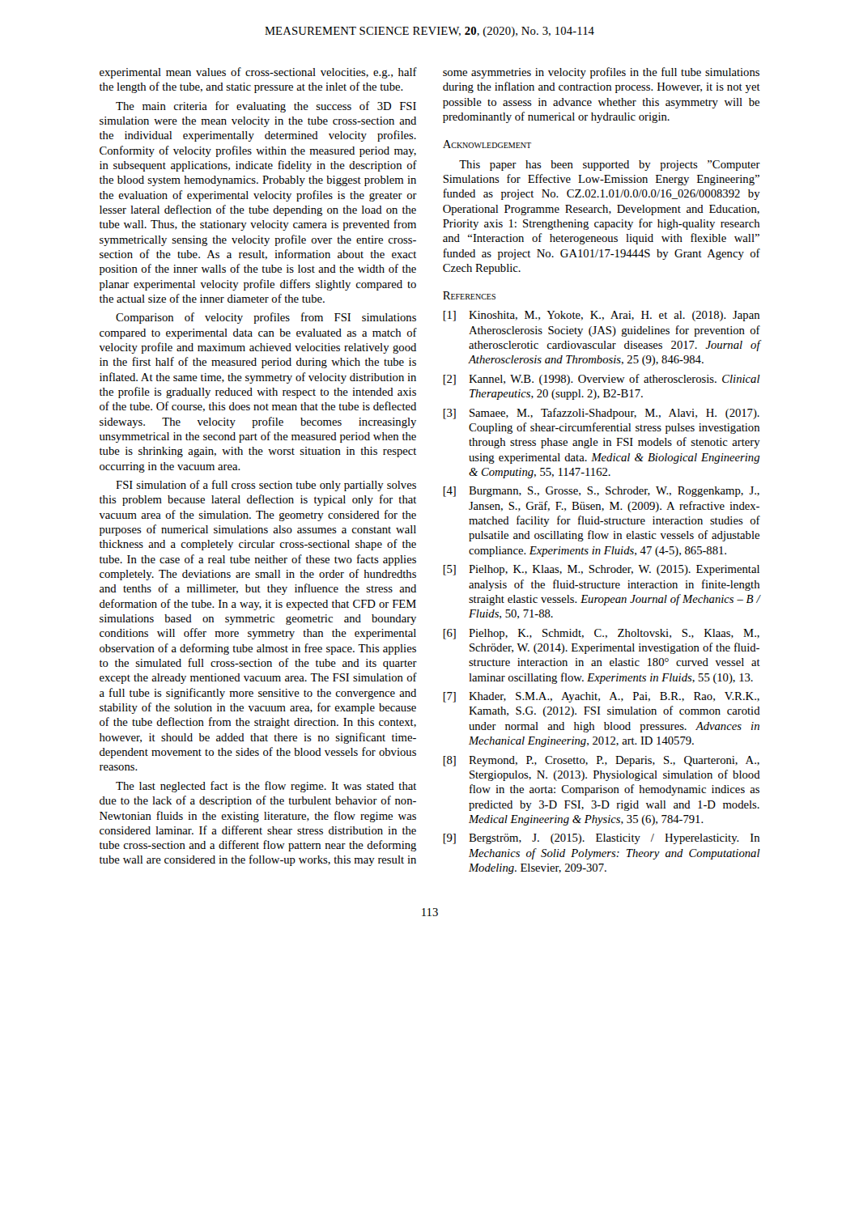MEASUREMENT SCIENCE REVIEW, 20, (2020), No. 3, 104-114
experimental mean values of cross-sectional velocities, e.g., half the length of the tube, and static pressure at the inlet of the tube.
The main criteria for evaluating the success of 3D FSI simulation were the mean velocity in the tube cross-section and the individual experimentally determined velocity profiles. Conformity of velocity profiles within the measured period may, in subsequent applications, indicate fidelity in the description of the blood system hemodynamics. Probably the biggest problem in the evaluation of experimental velocity profiles is the greater or lesser lateral deflection of the tube depending on the load on the tube wall. Thus, the stationary velocity camera is prevented from symmetrically sensing the velocity profile over the entire cross-section of the tube. As a result, information about the exact position of the inner walls of the tube is lost and the width of the planar experimental velocity profile differs slightly compared to the actual size of the inner diameter of the tube.
Comparison of velocity profiles from FSI simulations compared to experimental data can be evaluated as a match of velocity profile and maximum achieved velocities relatively good in the first half of the measured period during which the tube is inflated. At the same time, the symmetry of velocity distribution in the profile is gradually reduced with respect to the intended axis of the tube. Of course, this does not mean that the tube is deflected sideways. The velocity profile becomes increasingly unsymmetrical in the second part of the measured period when the tube is shrinking again, with the worst situation in this respect occurring in the vacuum area.
FSI simulation of a full cross section tube only partially solves this problem because lateral deflection is typical only for that vacuum area of the simulation. The geometry considered for the purposes of numerical simulations also assumes a constant wall thickness and a completely circular cross-sectional shape of the tube. In the case of a real tube neither of these two facts applies completely. The deviations are small in the order of hundredths and tenths of a millimeter, but they influence the stress and deformation of the tube. In a way, it is expected that CFD or FEM simulations based on symmetric geometric and boundary conditions will offer more symmetry than the experimental observation of a deforming tube almost in free space. This applies to the simulated full cross-section of the tube and its quarter except the already mentioned vacuum area. The FSI simulation of a full tube is significantly more sensitive to the convergence and stability of the solution in the vacuum area, for example because of the tube deflection from the straight direction. In this context, however, it should be added that there is no significant time-dependent movement to the sides of the blood vessels for obvious reasons.
The last neglected fact is the flow regime. It was stated that due to the lack of a description of the turbulent behavior of non-Newtonian fluids in the existing literature, the flow regime was considered laminar. If a different shear stress distribution in the tube cross-section and a different flow pattern near the deforming tube wall are considered in the follow-up works, this may result in some asymmetries in velocity profiles in the full tube simulations during the inflation and contraction process. However, it is not yet possible to assess in advance whether this asymmetry will be predominantly of numerical or hydraulic origin.
Acknowledgement
This paper has been supported by projects ”Computer Simulations for Effective Low-Emission Energy Engineering” funded as project No. CZ.02.1.01/0.0/0.0/16_026/0008392 by Operational Programme Research, Development and Education, Priority axis 1: Strengthening capacity for high-quality research and “Interaction of heterogeneous liquid with flexible wall” funded as project No. GA101/17-19444S by Grant Agency of Czech Republic.
References
Kinoshita, M., Yokote, K., Arai, H. et al. (2018). Japan Atherosclerosis Society (JAS) guidelines for prevention of atherosclerotic cardiovascular diseases 2017. Journal of Atherosclerosis and Thrombosis, 25 (9), 846-984.
Kannel, W.B. (1998). Overview of atherosclerosis. Clinical Therapeutics, 20 (suppl. 2), B2-B17.
Samaee, M., Tafazzoli-Shadpour, M., Alavi, H. (2017). Coupling of shear-circumferential stress pulses investigation through stress phase angle in FSI models of stenotic artery using experimental data. Medical & Biological Engineering & Computing, 55, 1147-1162.
Burgmann, S., Grosse, S., Schroder, W., Roggenkamp, J., Jansen, S., Gräf, F., Büsen, M. (2009). A refractive index-matched facility for fluid-structure interaction studies of pulsatile and oscillating flow in elastic vessels of adjustable compliance. Experiments in Fluids, 47 (4-5), 865-881.
Pielhop, K., Klaas, M., Schroder, W. (2015). Experimental analysis of the fluid-structure interaction in finite-length straight elastic vessels. European Journal of Mechanics – B / Fluids, 50, 71-88.
Pielhop, K., Schmidt, C., Zholtovski, S., Klaas, M., Schröder, W. (2014). Experimental investigation of the fluid-structure interaction in an elastic 180° curved vessel at laminar oscillating flow. Experiments in Fluids, 55 (10), 13.
Khader, S.M.A., Ayachit, A., Pai, B.R., Rao, V.R.K., Kamath, S.G. (2012). FSI simulation of common carotid under normal and high blood pressures. Advances in Mechanical Engineering, 2012, art. ID 140579.
Reymond, P., Crosetto, P., Deparis, S., Quarteroni, A., Stergiopulos, N. (2013). Physiological simulation of blood flow in the aorta: Comparison of hemodynamic indices as predicted by 3-D FSI, 3-D rigid wall and 1-D models. Medical Engineering & Physics, 35 (6), 784-791.
Bergström, J. (2015). Elasticity / Hyperelasticity. In Mechanics of Solid Polymers: Theory and Computational Modeling. Elsevier, 209-307.
113